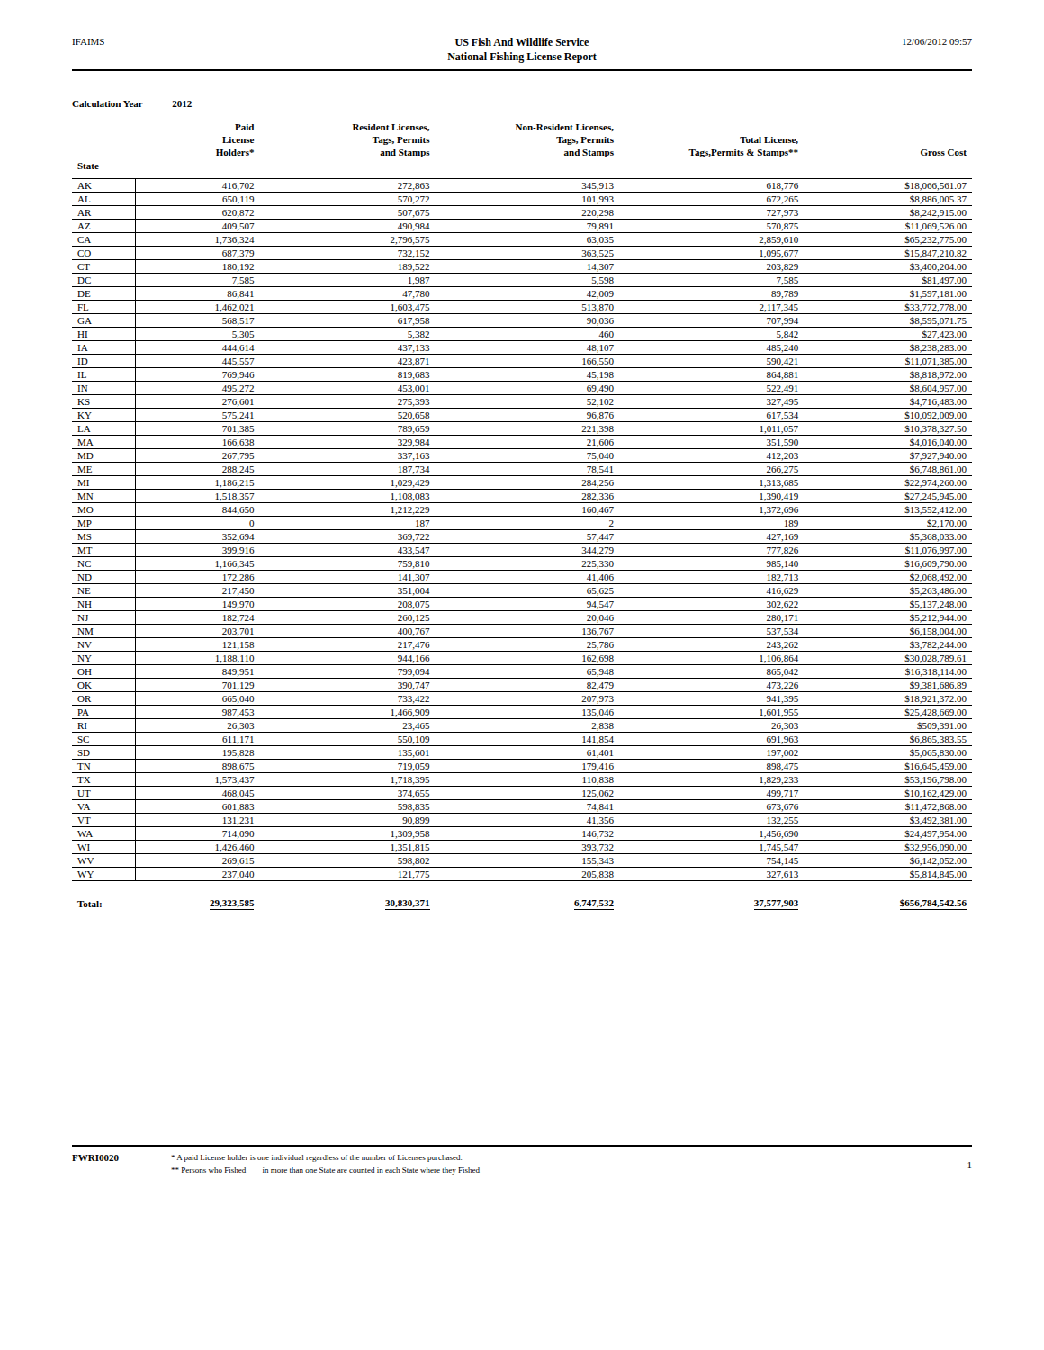IFAIMS
US Fish And Wildlife Service
National Fishing License Report
12/06/2012 09:57
Calculation Year 2012
| | Paid License Holders* | Resident Licenses, Tags, Permits and Stamps | Non-Resident Licenses, Tags, Permits and Stamps | Total License, Tags,Permits & Stamps** | Gross Cost |
| --- | --- | --- | --- | --- | --- |
| State | | | | | |
| AK | 416,702 | 272,863 | 345,913 | 618,776 | $18,066,561.07 |
| AL | 650,119 | 570,272 | 101,993 | 672,265 | $8,886,005.37 |
| AR | 620,872 | 507,675 | 220,298 | 727,973 | $8,242,915.00 |
| AZ | 409,507 | 490,984 | 79,891 | 570,875 | $11,069,526.00 |
| CA | 1,736,324 | 2,796,575 | 63,035 | 2,859,610 | $65,232,775.00 |
| CO | 687,379 | 732,152 | 363,525 | 1,095,677 | $15,847,210.82 |
| CT | 180,192 | 189,522 | 14,307 | 203,829 | $3,400,204.00 |
| DC | 7,585 | 1,987 | 5,598 | 7,585 | $81,497.00 |
| DE | 86,841 | 47,780 | 42,009 | 89,789 | $1,597,181.00 |
| FL | 1,462,021 | 1,603,475 | 513,870 | 2,117,345 | $33,772,778.00 |
| GA | 568,517 | 617,958 | 90,036 | 707,994 | $8,595,071.75 |
| HI | 5,305 | 5,382 | 460 | 5,842 | $27,423.00 |
| IA | 444,614 | 437,133 | 48,107 | 485,240 | $8,238,283.00 |
| ID | 445,557 | 423,871 | 166,550 | 590,421 | $11,071,385.00 |
| IL | 769,946 | 819,683 | 45,198 | 864,881 | $8,818,972.00 |
| IN | 495,272 | 453,001 | 69,490 | 522,491 | $8,604,957.00 |
| KS | 276,601 | 275,393 | 52,102 | 327,495 | $4,716,483.00 |
| KY | 575,241 | 520,658 | 96,876 | 617,534 | $10,092,009.00 |
| LA | 701,385 | 789,659 | 221,398 | 1,011,057 | $10,378,327.50 |
| MA | 166,638 | 329,984 | 21,606 | 351,590 | $4,016,040.00 |
| MD | 267,795 | 337,163 | 75,040 | 412,203 | $7,927,940.00 |
| ME | 288,245 | 187,734 | 78,541 | 266,275 | $6,748,861.00 |
| MI | 1,186,215 | 1,029,429 | 284,256 | 1,313,685 | $22,974,260.00 |
| MN | 1,518,357 | 1,108,083 | 282,336 | 1,390,419 | $27,245,945.00 |
| MO | 844,650 | 1,212,229 | 160,467 | 1,372,696 | $13,552,412.00 |
| MP | 0 | 187 | 2 | 189 | $2,170.00 |
| MS | 352,694 | 369,722 | 57,447 | 427,169 | $5,368,033.00 |
| MT | 399,916 | 433,547 | 344,279 | 777,826 | $11,076,997.00 |
| NC | 1,166,345 | 759,810 | 225,330 | 985,140 | $16,609,790.00 |
| ND | 172,286 | 141,307 | 41,406 | 182,713 | $2,068,492.00 |
| NE | 217,450 | 351,004 | 65,625 | 416,629 | $5,263,486.00 |
| NH | 149,970 | 208,075 | 94,547 | 302,622 | $5,137,248.00 |
| NJ | 182,724 | 260,125 | 20,046 | 280,171 | $5,212,944.00 |
| NM | 203,701 | 400,767 | 136,767 | 537,534 | $6,158,004.00 |
| NV | 121,158 | 217,476 | 25,786 | 243,262 | $3,782,244.00 |
| NY | 1,188,110 | 944,166 | 162,698 | 1,106,864 | $30,028,789.61 |
| OH | 849,951 | 799,094 | 65,948 | 865,042 | $16,318,114.00 |
| OK | 701,129 | 390,747 | 82,479 | 473,226 | $9,381,686.89 |
| OR | 665,040 | 733,422 | 207,973 | 941,395 | $18,921,372.00 |
| PA | 987,453 | 1,466,909 | 135,046 | 1,601,955 | $25,428,669.00 |
| RI | 26,303 | 23,465 | 2,838 | 26,303 | $509,391.00 |
| SC | 611,171 | 550,109 | 141,854 | 691,963 | $6,865,383.55 |
| SD | 195,828 | 135,601 | 61,401 | 197,002 | $5,065,830.00 |
| TN | 898,675 | 719,059 | 179,416 | 898,475 | $16,645,459.00 |
| TX | 1,573,437 | 1,718,395 | 110,838 | 1,829,233 | $53,196,798.00 |
| UT | 468,045 | 374,655 | 125,062 | 499,717 | $10,162,429.00 |
| VA | 601,883 | 598,835 | 74,841 | 673,676 | $11,472,868.00 |
| VT | 131,231 | 90,899 | 41,356 | 132,255 | $3,492,381.00 |
| WA | 714,090 | 1,309,958 | 146,732 | 1,456,690 | $24,497,954.00 |
| WI | 1,426,460 | 1,351,815 | 393,732 | 1,745,547 | $32,956,090.00 |
| WV | 269,615 | 598,802 | 155,343 | 754,145 | $6,142,052.00 |
| WY | 237,040 | 121,775 | 205,838 | 327,613 | $5,814,845.00 |
| Total: | 29,323,585 | 30,830,371 | 6,747,532 | 37,577,903 | $656,784,542.56 |
FWRI0020
* A paid License holder is one individual regardless of the number of Licenses purchased.
** Persons who Fished in more than one State are counted in each State where they Fished
1